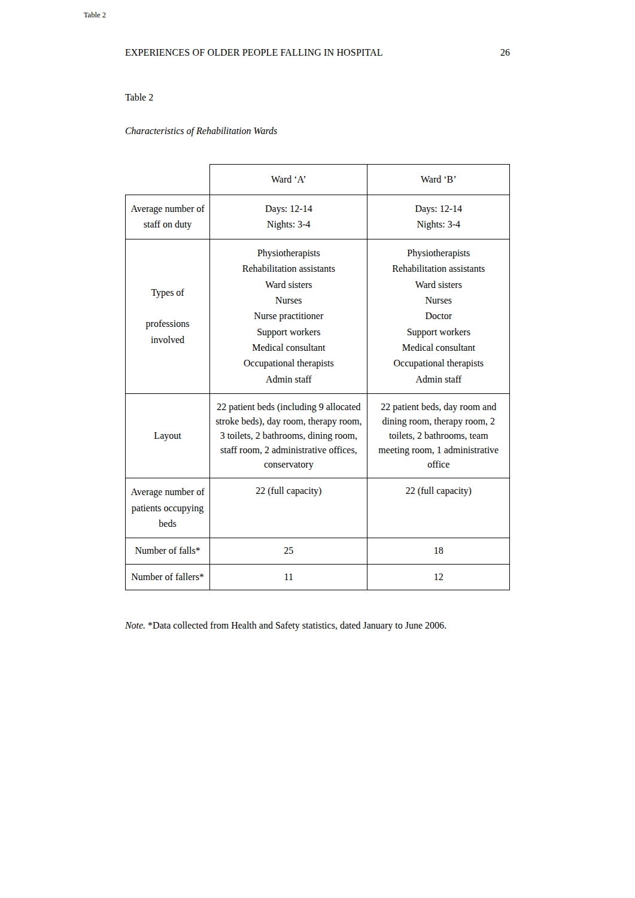Table 2
EXPERIENCES OF OLDER PEOPLE FALLING IN HOSPITAL 26
Table 2
Characteristics of Rehabilitation Wards
| | Ward ‘A’ | Ward ‘B’ |
| --- | --- | --- |
| Average number of staff on duty | Days: 12-14 Nights: 3-4 | Days: 12-14 Nights: 3-4 |
| Types of professions involved | Physiotherapists Rehabilitation assistants Ward sisters Nurses Nurse practitioner Support workers Medical consultant Occupational therapists Admin staff | Physiotherapists Rehabilitation assistants Ward sisters Nurses Doctor Support workers Medical consultant Occupational therapists Admin staff |
| Layout | 22 patient beds (including 9 allocated stroke beds), day room, therapy room, 3 toilets, 2 bathrooms, dining room, staff room, 2 administrative offices, conservatory | 22 patient beds, day room and dining room, therapy room, 2 toilets, 2 bathrooms, team meeting room, 1 administrative office |
| Average number of patients occupying beds | 22 (full capacity) | 22 (full capacity) |
| Number of falls* | 25 | 18 |
| Number of fallers* | 11 | 12 |
Note. *Data collected from Health and Safety statistics, dated January to June 2006.